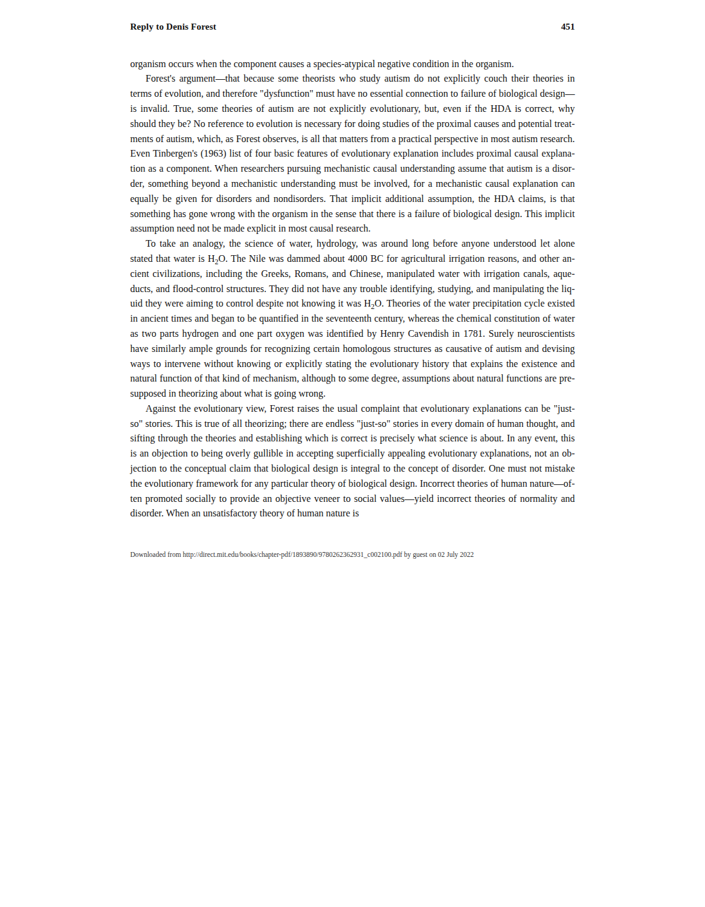Reply to Denis Forest 451
organism occurs when the component causes a species-atypical negative condition in the organism.
Forest's argument—that because some theorists who study autism do not explicitly couch their theories in terms of evolution, and therefore "dysfunction" must have no essential connection to failure of biological design—is invalid. True, some theories of autism are not explicitly evolutionary, but, even if the HDA is correct, why should they be? No reference to evolution is necessary for doing studies of the proximal causes and potential treatments of autism, which, as Forest observes, is all that matters from a practical perspective in most autism research. Even Tinbergen's (1963) list of four basic features of evolutionary explanation includes proximal causal explanation as a component. When researchers pursuing mechanistic causal understanding assume that autism is a disorder, something beyond a mechanistic understanding must be involved, for a mechanistic causal explanation can equally be given for disorders and nondisorders. That implicit additional assumption, the HDA claims, is that something has gone wrong with the organism in the sense that there is a failure of biological design. This implicit assumption need not be made explicit in most causal research.
To take an analogy, the science of water, hydrology, was around long before anyone understood let alone stated that water is H2O. The Nile was dammed about 4000 BC for agricultural irrigation reasons, and other ancient civilizations, including the Greeks, Romans, and Chinese, manipulated water with irrigation canals, aqueducts, and flood-control structures. They did not have any trouble identifying, studying, and manipulating the liquid they were aiming to control despite not knowing it was H2O. Theories of the water precipitation cycle existed in ancient times and began to be quantified in the seventeenth century, whereas the chemical constitution of water as two parts hydrogen and one part oxygen was identified by Henry Cavendish in 1781. Surely neuroscientists have similarly ample grounds for recognizing certain homologous structures as causative of autism and devising ways to intervene without knowing or explicitly stating the evolutionary history that explains the existence and natural function of that kind of mechanism, although to some degree, assumptions about natural functions are presupposed in theorizing about what is going wrong.
Against the evolutionary view, Forest raises the usual complaint that evolutionary explanations can be "just-so" stories. This is true of all theorizing; there are endless "just-so" stories in every domain of human thought, and sifting through the theories and establishing which is correct is precisely what science is about. In any event, this is an objection to being overly gullible in accepting superficially appealing evolutionary explanations, not an objection to the conceptual claim that biological design is integral to the concept of disorder. One must not mistake the evolutionary framework for any particular theory of biological design. Incorrect theories of human nature—often promoted socially to provide an objective veneer to social values—yield incorrect theories of normality and disorder. When an unsatisfactory theory of human nature is
Downloaded from http://direct.mit.edu/books/chapter-pdf/1893890/9780262362931_c002100.pdf by guest on 02 July 2022